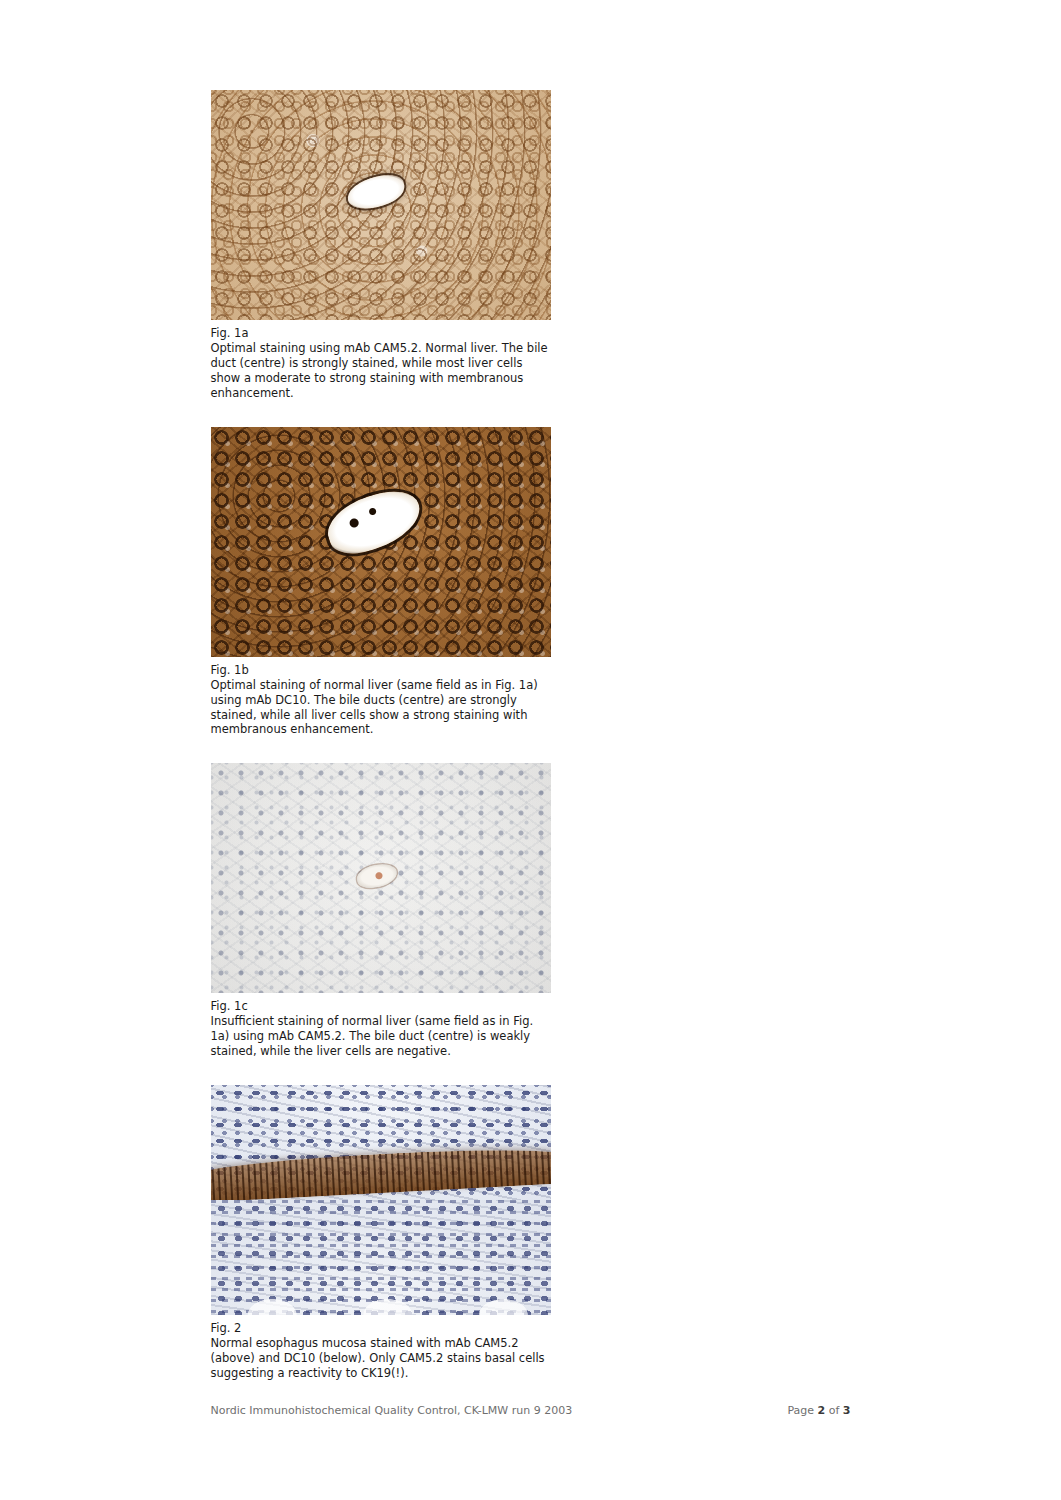Fig. 1a Optimal staining using mAb CAM5.2. Normal liver. The bile duct (centre) is strongly stained, while most liver cells show a moderate to strong staining with membranous enhancement.
Fig. 1b Optimal staining of normal liver (same field as in Fig. 1a) using mAb DC10. The bile ducts (centre) are strongly stained, while all liver cells show a strong staining with membranous enhancement.
Fig. 1c Insufficient staining of normal liver (same field as in Fig. 1a) using mAb CAM5.2. The bile duct (centre) is weakly stained, while the liver cells are negative.
Fig. 2 Normal esophagus mucosa stained with mAb CAM5.2 (above) and DC10 (below). Only CAM5.2 stains basal cells suggesting a reactivity to CK19(!).
Nordic Immunohistochemical Quality Control, CK-LMW run 9 2003
Page 2 of 3